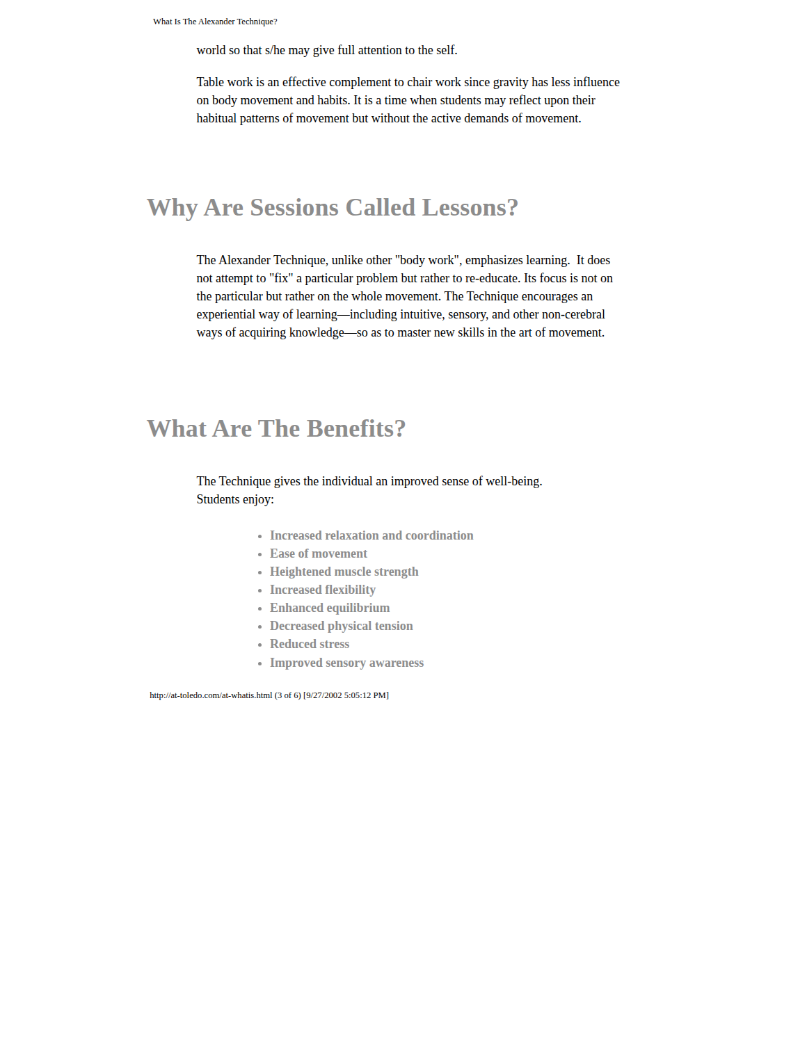What Is The Alexander Technique?
world so that s/he may give full attention to the self.
Table work is an effective complement to chair work since gravity has less influence on body movement and habits. It is a time when students may reflect upon their habitual patterns of movement but without the active demands of movement.
Why Are Sessions Called Lessons?
The Alexander Technique, unlike other "body work", emphasizes learning. It does not attempt to "fix" a particular problem but rather to re-educate. Its focus is not on the particular but rather on the whole movement. The Technique encourages an experiential way of learning—including intuitive, sensory, and other non-cerebral ways of acquiring knowledge—so as to master new skills in the art of movement.
What Are The Benefits?
The Technique gives the individual an improved sense of well-being.
Students enjoy:
Increased relaxation and coordination
Ease of movement
Heightened muscle strength
Increased flexibility
Enhanced equilibrium
Decreased physical tension
Reduced stress
Improved sensory awareness
http://at-toledo.com/at-whatis.html (3 of 6) [9/27/2002 5:05:12 PM]